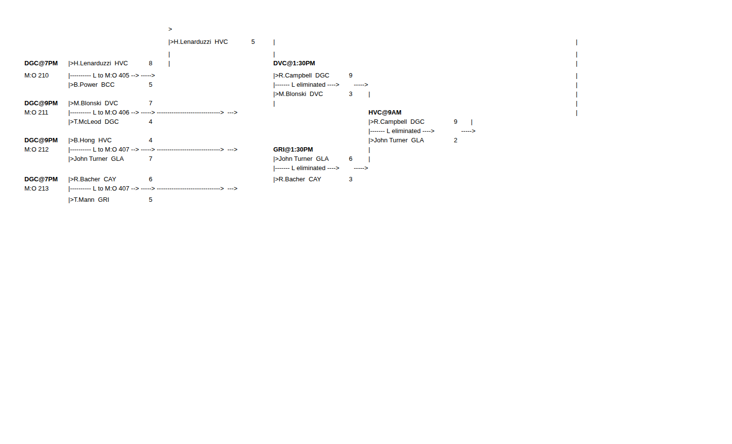>
|>H.Lenarduzzi HVC
5
|
|
|
|
|
DGC@7PM
|>H.Lenarduzzi HVC
8
|
DVC@1:30PM
|
M:O 210
|---------- L to M:O 405 --> ----->
|>R.Campbell DGC
9
|
|>B.Power BCC
5
|------- L eliminated ---->
----->
|
|>M.Blonski DVC
3
|
|
DGC@9PM
|>M.Blonski DVC
7
|
|
M:O 211
|---------- L to M:O 406 --> -----> ------------------------------> --->
HVC@9AM
|
|>T.McLeod DGC
4
|>R.Campbell DGC
9
|
|------- L eliminated ---->
----->
DGC@9PM
|>B.Hong HVC
4
|>John Turner GLA
2
M:O 212
|---------- L to M:O 407 --> -----> ------------------------------> --->
GRI@1:30PM
|
|>John Turner GLA
7
|>John Turner GLA
6
|
|------- L eliminated ---->
----->
DGC@7PM
|>R.Bacher CAY
6
|>R.Bacher CAY
3
M:O 213
|---------- L to M:O 407 --> -----> ------------------------------> --->
|>T.Mann GRI
5